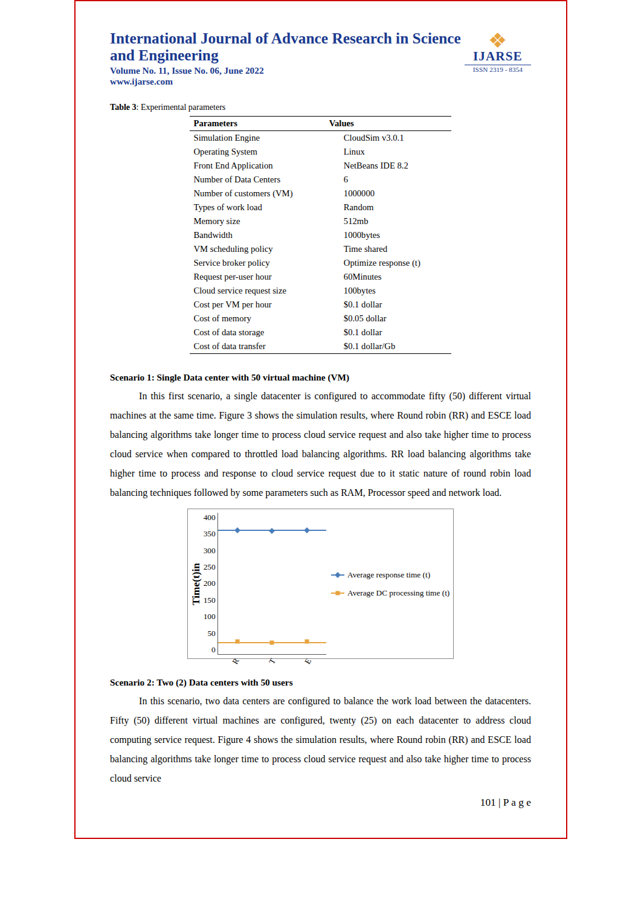International Journal of Advance Research in Science and Engineering
Volume No. 11, Issue No. 06, June 2022
www.ijarse.com
❖
IJARSE
ISSN 2319 - 8354
Table 3: Experimental parameters
| Parameters | Values |
| --- | --- |
| Simulation Engine | CloudSim v3.0.1 |
| Operating System | Linux |
| Front End Application | NetBeans IDE 8.2 |
| Number of Data Centers | 6 |
| Number of customers (VM) | 1000000 |
| Types of work load | Random |
| Memory size | 512mb |
| Bandwidth | 1000bytes |
| VM scheduling policy | Time shared |
| Service broker policy | Optimize response (t) |
| Request per-user hour | 60Minutes |
| Cloud service request size | 100bytes |
| Cost per VM per hour | $0.1 dollar |
| Cost of memory | $0.05 dollar |
| Cost of data storage | $0.1 dollar |
| Cost of data transfer | $0.1 dollar/Gb |
Scenario 1: Single Data center with 50 virtual machine (VM)
In this first scenario, a single datacenter is configured to accommodate fifty (50) different virtual machines at the same time. Figure 3 shows the simulation results, where Round robin (RR) and ESCE load balancing algorithms take longer time to process cloud service request and also take higher time to process cloud service when compared to throttled load balancing algorithms. RR load balancing algorithms take higher time to process and response to cloud service request due to it static nature of round robin load balancing techniques followed by some parameters such as RAM, Processor speed and network load.
Time(t)in
400 350 300 250 200 150 100 50 0
R T E
Average response time (t)
Average DC processing time (t)
Scenario 2: Two (2) Data centers with 50 users
In this scenario, two data centers are configured to balance the work load between the datacenters. Fifty (50) different virtual machines are configured, twenty (25) on each datacenter to address cloud computing service request. Figure 4 shows the simulation results, where Round robin (RR) and ESCE load balancing algorithms take longer time to process cloud service request and also take higher time to process cloud service
101 | P a g e